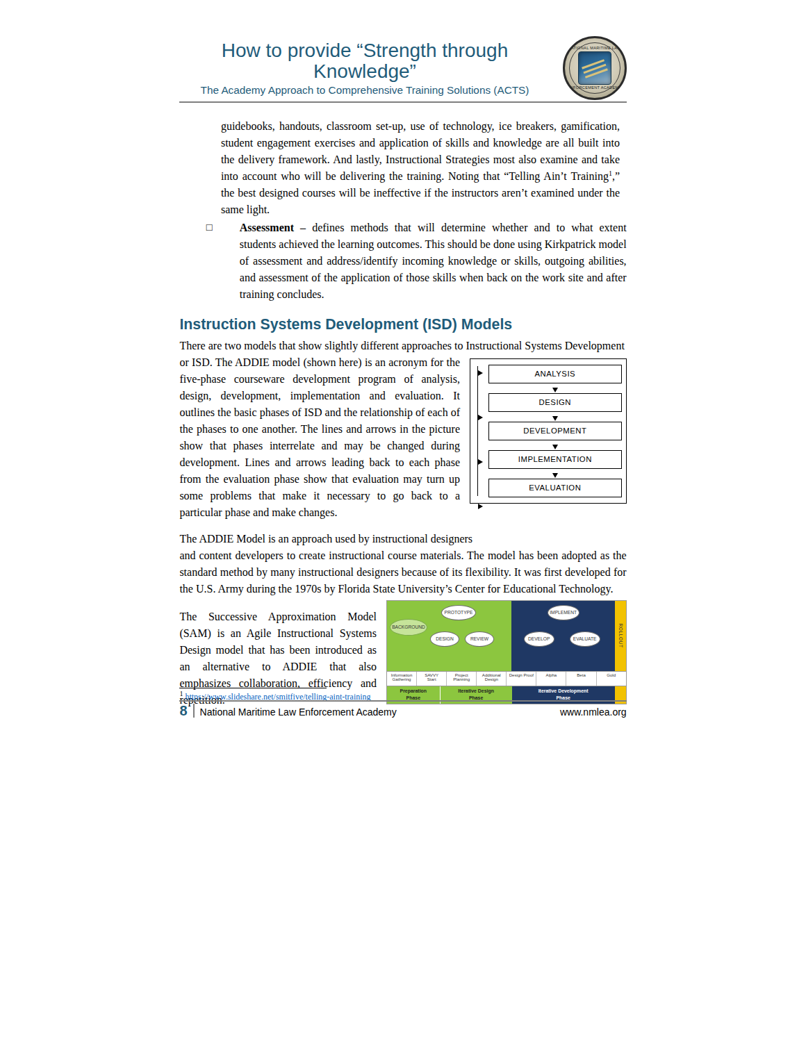How to provide “Strength through Knowledge”
The Academy Approach to Comprehensive Training Solutions (ACTS)
NATIONAL MARITIME LAW
ENFORCEMENT ACADEMY
guidebooks, handouts, classroom set-up, use of technology, ice breakers, gamification, student engagement exercises and application of skills and knowledge are all built into the delivery framework. And lastly, Instructional Strategies most also examine and take into account who will be delivering the training. Noting that “Telling Ain’t Training1,” the best designed courses will be ineffective if the instructors aren’t examined under the same light.
Assessment – defines methods that will determine whether and to what extent students achieved the learning outcomes. This should be done using Kirkpatrick model of assessment and address/identify incoming knowledge or skills, outgoing abilities, and assessment of the application of those skills when back on the work site and after training concludes.
Instruction Systems Development (ISD) Models
There are two models that show slightly different approaches to Instructional Systems Development
ANALYSIS
DESIGN
DEVELOPMENT
IMPLEMENTATION
EVALUATION
or ISD. The ADDIE model (shown here) is an acronym for the five-phase courseware development program of analysis, design, development, implementation and evaluation. It outlines the basic phases of ISD and the relationship of each of the phases to one another. The lines and arrows in the picture show that phases interrelate and may be changed during development. Lines and arrows leading back to each phase from the evaluation phase show that evaluation may turn up some problems that make it necessary to go back to a particular phase and make changes.
The ADDIE Model is an approach used by instructional designers
and content developers to create instructional course materials. The model has been adopted as the standard method by many instructional designers because of its flexibility. It was first developed for the U.S. Army during the 1970s by Florida State University’s Center for Educational Technology.
BACKGROUND
PROTOTYPE
DESIGN
REVIEW
IMPLEMENT
DEVELOP
EVALUATE
ROLLOUT
Information
Gathering
SAVVY
Start
Project
Planning
Additional
Design
Design Proof
Alpha
Beta
Gold
Preparation
Phase
Iterative Design
Phase
Iterative Development
Phase
The Successive Approximation Model (SAM) is an Agile Instructional Systems Design model that has been introduced as an alternative to ADDIE that also emphasizes collaboration, efficiency and repetition.
1 https://www.slideshare.net/smitfive/telling-aint-training
8 National Maritime Law Enforcement Academy www.nmlea.org